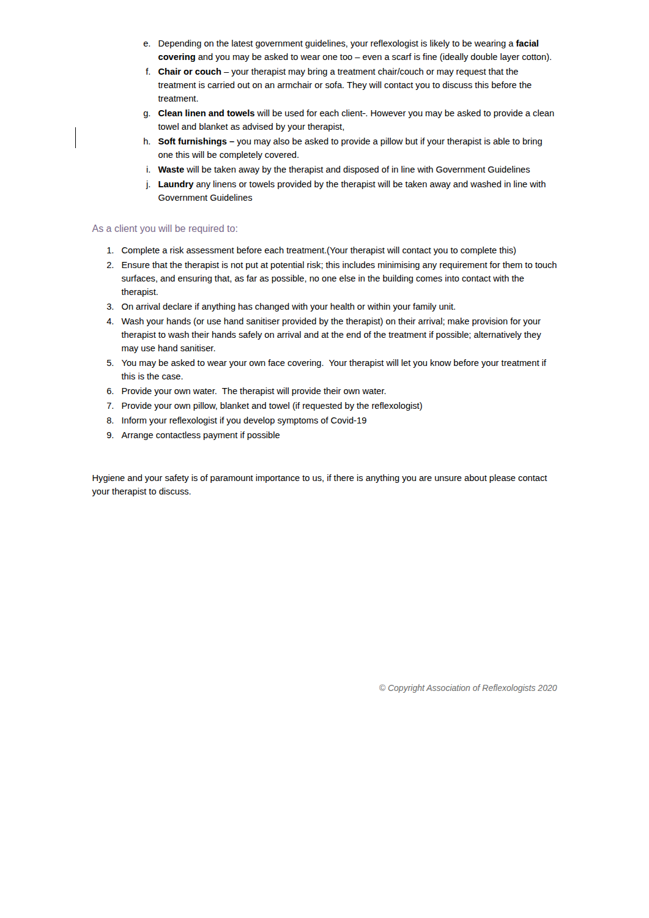Depending on the latest government guidelines, your reflexologist is likely to be wearing a facial covering and you may be asked to wear one too – even a scarf is fine (ideally double layer cotton).
Chair or couch – your therapist may bring a treatment chair/couch or may request that the treatment is carried out on an armchair or sofa. They will contact you to discuss this before the treatment.
Clean linen and towels will be used for each client-. However you may be asked to provide a clean towel and blanket as advised by your therapist,
Soft furnishings – you may also be asked to provide a pillow but if your therapist is able to bring one this will be completely covered.
Waste will be taken away by the therapist and disposed of in line with Government Guidelines
Laundry any linens or towels provided by the therapist will be taken away and washed in line with Government Guidelines
As a client you will be required to:
Complete a risk assessment before each treatment.(Your therapist will contact you to complete this)
Ensure that the therapist is not put at potential risk; this includes minimising any requirement for them to touch surfaces, and ensuring that, as far as possible, no one else in the building comes into contact with the therapist.
On arrival declare if anything has changed with your health or within your family unit.
Wash your hands (or use hand sanitiser provided by the therapist) on their arrival; make provision for your therapist to wash their hands safely on arrival and at the end of the treatment if possible; alternatively they may use hand sanitiser.
You may be asked to wear your own face covering. Your therapist will let you know before your treatment if this is the case.
Provide your own water. The therapist will provide their own water.
Provide your own pillow, blanket and towel (if requested by the reflexologist)
Inform your reflexologist if you develop symptoms of Covid-19
Arrange contactless payment if possible
Hygiene and your safety is of paramount importance to us, if there is anything you are unsure about please contact your therapist to discuss.
© Copyright Association of Reflexologists 2020